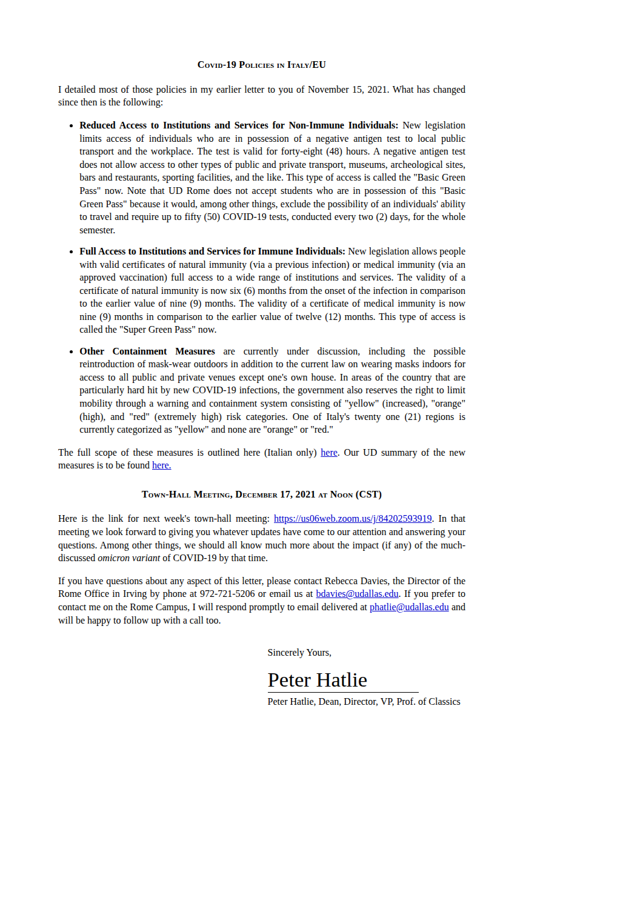Covid-19 Policies in Italy/EU
I detailed most of those policies in my earlier letter to you of November 15, 2021. What has changed since then is the following:
Reduced Access to Institutions and Services for Non-Immune Individuals: New legislation limits access of individuals who are in possession of a negative antigen test to local public transport and the workplace. The test is valid for forty-eight (48) hours. A negative antigen test does not allow access to other types of public and private transport, museums, archeological sites, bars and restaurants, sporting facilities, and the like. This type of access is called the "Basic Green Pass" now. Note that UD Rome does not accept students who are in possession of this "Basic Green Pass" because it would, among other things, exclude the possibility of an individuals' ability to travel and require up to fifty (50) COVID-19 tests, conducted every two (2) days, for the whole semester.
Full Access to Institutions and Services for Immune Individuals: New legislation allows people with valid certificates of natural immunity (via a previous infection) or medical immunity (via an approved vaccination) full access to a wide range of institutions and services. The validity of a certificate of natural immunity is now six (6) months from the onset of the infection in comparison to the earlier value of nine (9) months. The validity of a certificate of medical immunity is now nine (9) months in comparison to the earlier value of twelve (12) months. This type of access is called the "Super Green Pass" now.
Other Containment Measures are currently under discussion, including the possible reintroduction of mask-wear outdoors in addition to the current law on wearing masks indoors for access to all public and private venues except one's own house. In areas of the country that are particularly hard hit by new COVID-19 infections, the government also reserves the right to limit mobility through a warning and containment system consisting of "yellow" (increased), "orange" (high), and "red" (extremely high) risk categories. One of Italy's twenty one (21) regions is currently categorized as "yellow" and none are "orange" or "red."
The full scope of these measures is outlined here (Italian only) here. Our UD summary of the new measures is to be found here.
Town-Hall Meeting, December 17, 2021 at Noon (CST)
Here is the link for next week's town-hall meeting: https://us06web.zoom.us/j/84202593919. In that meeting we look forward to giving you whatever updates have come to our attention and answering your questions. Among other things, we should all know much more about the impact (if any) of the much-discussed omicron variant of COVID-19 by that time.
If you have questions about any aspect of this letter, please contact Rebecca Davies, the Director of the Rome Office in Irving by phone at 972-721-5206 or email us at bdavies@udallas.edu. If you prefer to contact me on the Rome Campus, I will respond promptly to email delivered at phatlie@udallas.edu and will be happy to follow up with a call too.
Sincerely Yours,
Peter Hatlie
Peter Hatlie, Dean, Director, VP, Prof. of Classics